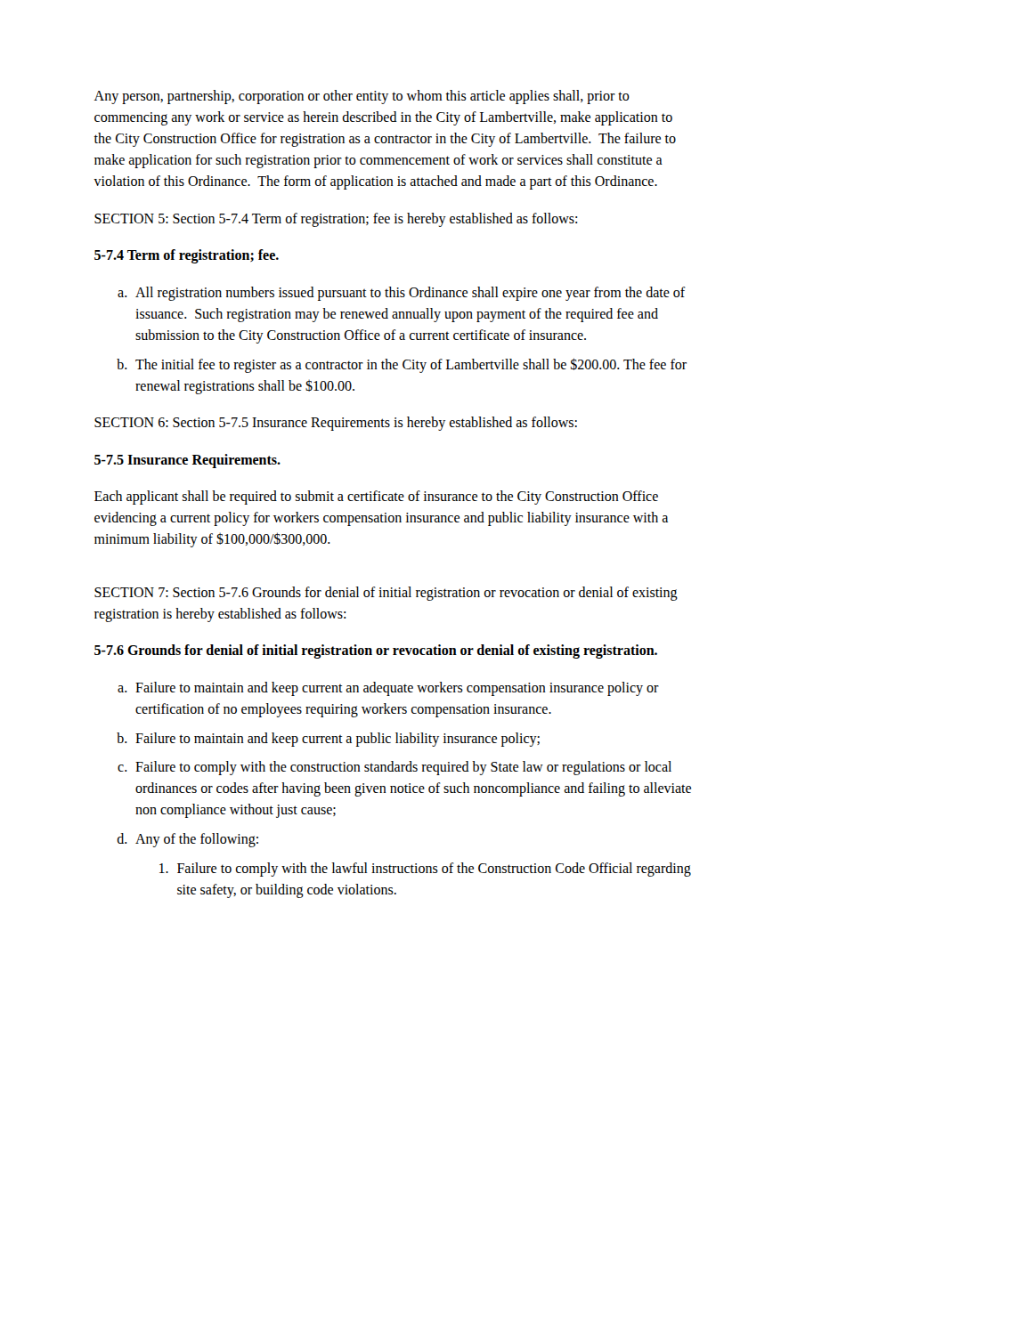Any person, partnership, corporation or other entity to whom this article applies shall, prior to commencing any work or service as herein described in the City of Lambertville, make application to the City Construction Office for registration as a contractor in the City of Lambertville. The failure to make application for such registration prior to commencement of work or services shall constitute a violation of this Ordinance. The form of application is attached and made a part of this Ordinance.
SECTION 5: Section 5-7.4 Term of registration; fee is hereby established as follows:
5-7.4 Term of registration; fee.
All registration numbers issued pursuant to this Ordinance shall expire one year from the date of issuance. Such registration may be renewed annually upon payment of the required fee and submission to the City Construction Office of a current certificate of insurance.
The initial fee to register as a contractor in the City of Lambertville shall be $200.00. The fee for renewal registrations shall be $100.00.
SECTION 6: Section 5-7.5 Insurance Requirements is hereby established as follows:
5-7.5 Insurance Requirements.
Each applicant shall be required to submit a certificate of insurance to the City Construction Office evidencing a current policy for workers compensation insurance and public liability insurance with a minimum liability of $100,000/$300,000.
SECTION 7: Section 5-7.6 Grounds for denial of initial registration or revocation or denial of existing registration is hereby established as follows:
5-7.6 Grounds for denial of initial registration or revocation or denial of existing registration.
Failure to maintain and keep current an adequate workers compensation insurance policy or certification of no employees requiring workers compensation insurance.
Failure to maintain and keep current a public liability insurance policy;
Failure to comply with the construction standards required by State law or regulations or local ordinances or codes after having been given notice of such noncompliance and failing to alleviate non compliance without just cause;
Any of the following:
Failure to comply with the lawful instructions of the Construction Code Official regarding site safety, or building code violations.